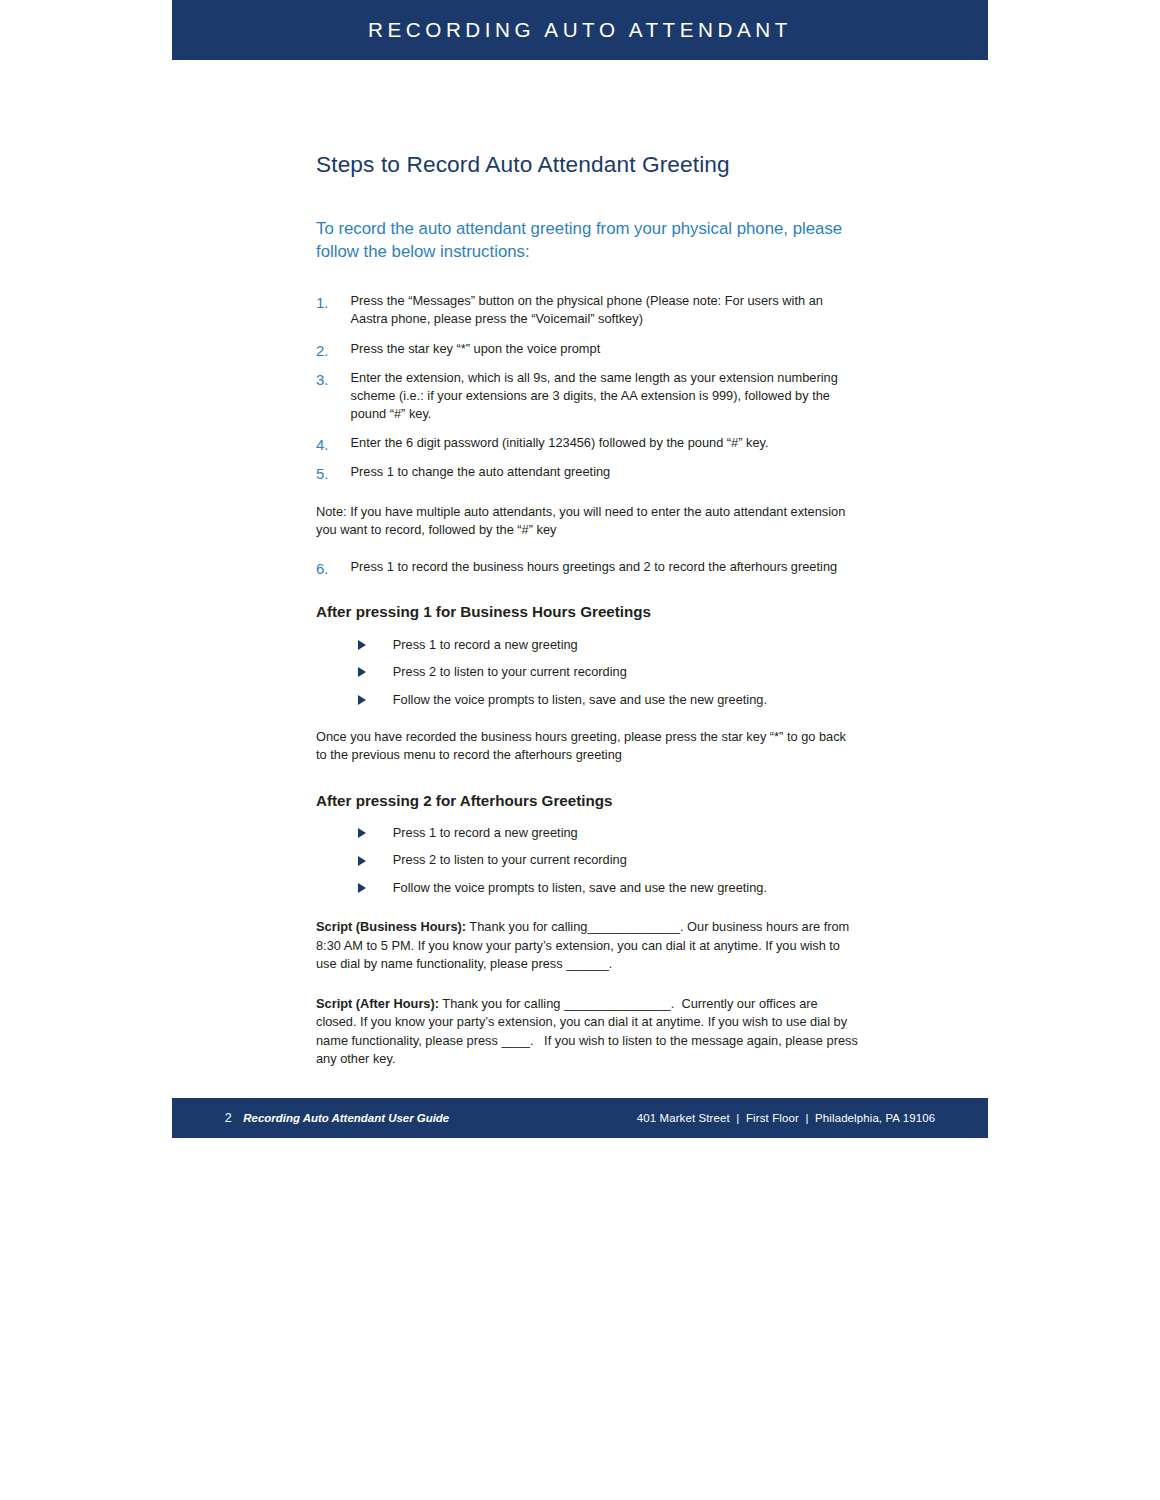Recording Auto Attendant
Steps to Record Auto Attendant Greeting
To record the auto attendant greeting from your physical phone, please follow the below instructions:
Press the “Messages” button on the physical phone (Please note: For users with an Aastra phone, please press the “Voicemail” softkey)
Press the star key “*” upon the voice prompt
Enter the extension, which is all 9s, and the same length as your extension numbering scheme (i.e.: if your extensions are 3 digits, the AA extension is 999), followed by the pound “#” key.
Enter the 6 digit password (initially 123456) followed by the pound “#” key.
Press 1 to change the auto attendant greeting
Note: If you have multiple auto attendants, you will need to enter the auto attendant extension you want to record, followed by the “#” key
Press 1 to record the business hours greetings and 2 to record the afterhours greeting
After pressing 1 for Business Hours Greetings
Press 1 to record a new greeting
Press 2 to listen to your current recording
Follow the voice prompts to listen, save and use the new greeting.
Once you have recorded the business hours greeting, please press the star key “*” to go back to the previous menu to record the afterhours greeting
After pressing 2 for Afterhours Greetings
Press 1 to record a new greeting
Press 2 to listen to your current recording
Follow the voice prompts to listen, save and use the new greeting.
Script (Business Hours): Thank you for calling_____________. Our business hours are from 8:30 AM to 5 PM. If you know your party’s extension, you can dial it at anytime. If you wish to use dial by name functionality, please press ______.
Script (After Hours): Thank you for calling _______________. Currently our offices are closed. If you know your party’s extension, you can dial it at anytime. If you wish to use dial by name functionality, please press ____. If you wish to listen to the message again, please press any other key.
2 Recording Auto Attendant User Guide
401 Market Street | First Floor | Philadelphia, PA 19106